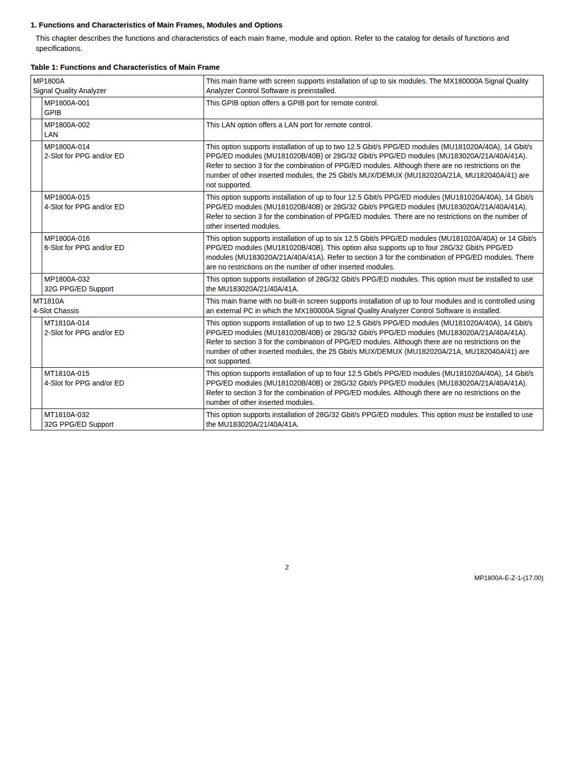1. Functions and Characteristics of Main Frames, Modules and Options
This chapter describes the functions and characteristics of each main frame, module and option. Refer to the catalog for details of functions and specifications.
Table 1: Functions and Characteristics of Main Frame
| MP1800A Signal Quality Analyzer | This main frame with screen supports installation of up to six modules. The MX180000A Signal Quality Analyzer Control Software is preinstalled. |
| | MP1800A-001 GPIB | This GPIB option offers a GPIB port for remote control. |
| | MP1800A-002 LAN | This LAN option offers a LAN port for remote control. |
| | MP1800A-014 2-Slot for PPG and/or ED | This option supports installation of up to two 12.5 Gbit/s PPG/ED modules (MU181020A/40A), 14 Gbit/s PPG/ED modules (MU181020B/40B) or 28G/32 Gbit/s PPG/ED modules (MU183020A/21A/40A/41A). Refer to section 3 for the combination of PPG/ED modules. Although there are no restrictions on the number of other inserted modules, the 25 Gbit/s MUX/DEMUX (MU182020A/21A, MU182040A/41) are not supported. |
| | MP1800A-015 4-Slot for PPG and/or ED | This option supports installation of up to four 12.5 Gbit/s PPG/ED modules (MU181020A/40A), 14 Gbit/s PPG/ED modules (MU181020B/40B) or 28G/32 Gbit/s PPG/ED modules (MU183020A/21A/40A/41A). Refer to section 3 for the combination of PPG/ED modules. There are no restrictions on the number of other inserted modules. |
| | MP1800A-016 6-Slot for PPG and/or ED | This option supports installation of up to six 12.5 Gbit/s PPG/ED modules (MU181020A/40A) or 14 Gbit/s PPG/ED modules (MU181020B/40B). This option also supports up to four 28G/32 Gbit/s PPG/ED modules (MU183020A/21A/40A/41A). Refer to section 3 for the combination of PPG/ED modules. There are no restrictions on the number of other inserted modules. |
| | MP1800A-032 32G PPG/ED Support | This option supports installation of 28G/32 Gbit/s PPG/ED modules. This option must be installed to use the MU183020A/21/40A/41A. |
| MT1810A 4-Slot Chassis | This main frame with no built-in screen supports installation of up to four modules and is controlled using an external PC in which the MX180000A Signal Quality Analyzer Control Software is installed. |
| | MT1810A-014 2-Slot for PPG and/or ED | This option supports installation of up to two 12.5 Gbit/s PPG/ED modules (MU181020A/40A), 14 Gbit/s PPG/ED modules (MU181020B/40B) or 28G/32 Gbit/s PPG/ED modules (MU183020A/21A/40A/41A). Refer to section 3 for the combination of PPG/ED modules. Although there are no restrictions on the number of other inserted modules, the 25 Gbit/s MUX/DEMUX (MU182020A/21A, MU182040A/41) are not supported. |
| | MT1810A-015 4-Slot for PPG and/or ED | This option supports installation of up to four 12.5 Gbit/s PPG/ED modules (MU181020A/40A), 14 Gbit/s PPG/ED modules (MU181020B/40B) or 28G/32 Gbit/s PPG/ED modules (MU183020A/21A/40A/41A). Refer to section 3 for the combination of PPG/ED modules. Although there are no restrictions on the number of other inserted modules. |
| | MT1810A-032 32G PPG/ED Support | This option supports installation of 28G/32 Gbit/s PPG/ED modules. This option must be installed to use the MU183020A/21/40A/41A. |
2
MP1800A-E-Z-1-(17.00)